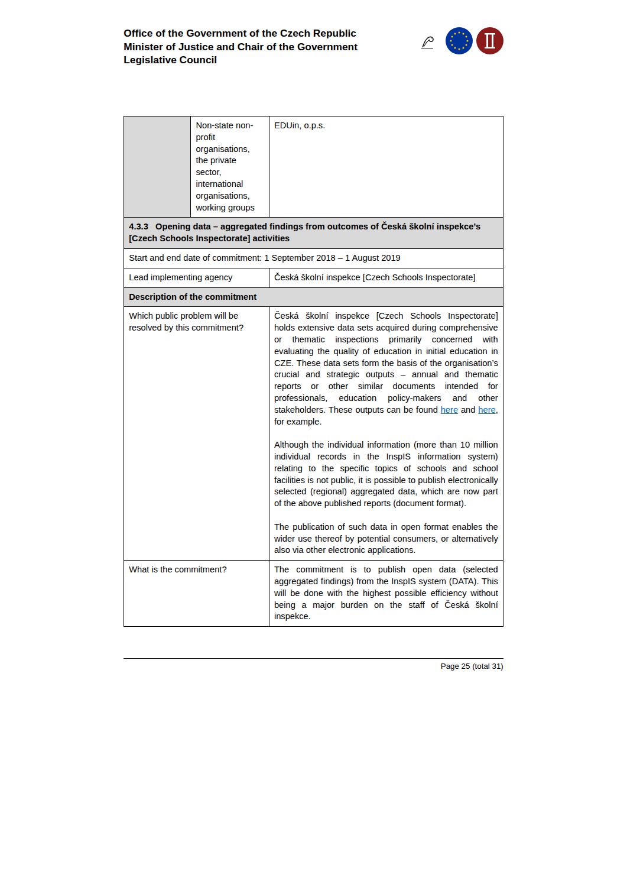Office of the Government of the Czech Republic
Minister of Justice and Chair of the Government Legislative Council
| | Non-state non-profit organisations, the private sector, international organisations, working groups | EDUin, o.p.s. |
| 4.3.3 Opening data – aggregated findings from outcomes of Česká školní inspekce’s [Czech Schools Inspectorate] activities |
| Start and end date of commitment: 1 September 2018 – 1 August 2019 |
| Lead implementing agency | Česká školní inspekce [Czech Schools Inspectorate] |
| Description of the commitment |
| Which public problem will be resolved by this commitment? | Česká školní inspekce [Czech Schools Inspectorate] holds extensive data sets acquired during comprehensive or thematic inspections primarily concerned with evaluating the quality of education in initial education in CZE. These data sets form the basis of the organisation’s crucial and strategic outputs – annual and thematic reports or other similar documents intended for professionals, education policy-makers and other stakeholders. These outputs can be found here and here , for example. Although the individual information (more than 10 million individual records in the InspIS information system) relating to the specific topics of schools and school facilities is not public, it is possible to publish electronically selected (regional) aggregated data, which are now part of the above published reports (document format). The publication of such data in open format enables the wider use thereof by potential consumers, or alternatively also via other electronic applications. |
| What is the commitment? | The commitment is to publish open data (selected aggregated findings) from the InspIS system (DATA). This will be done with the highest possible efficiency without being a major burden on the staff of Česká školní inspekce. |
Page 25 (total 31)